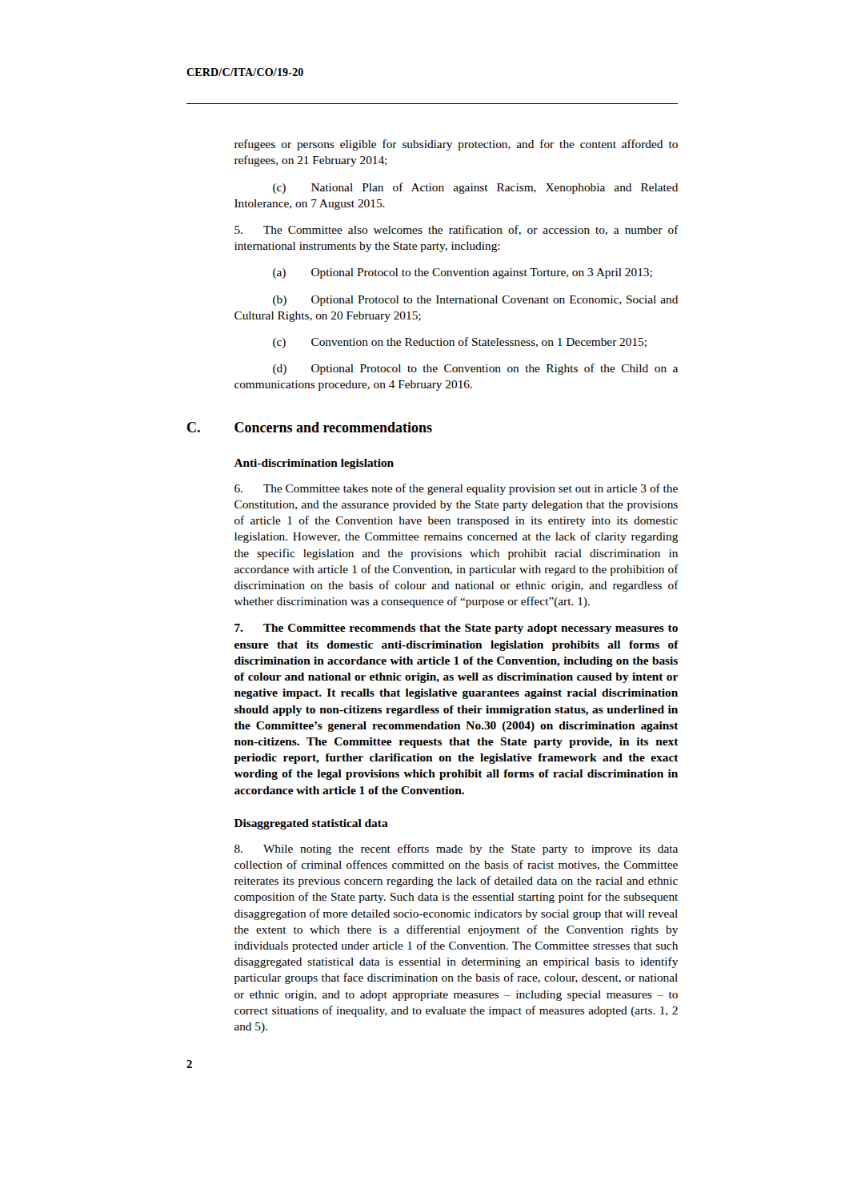CERD/C/ITA/CO/19-20
refugees or persons eligible for subsidiary protection, and for the content afforded to refugees, on 21 February 2014;
(c) National Plan of Action against Racism, Xenophobia and Related Intolerance, on 7 August 2015.
5. The Committee also welcomes the ratification of, or accession to, a number of international instruments by the State party, including:
(a) Optional Protocol to the Convention against Torture, on 3 April 2013;
(b) Optional Protocol to the International Covenant on Economic, Social and Cultural Rights, on 20 February 2015;
(c) Convention on the Reduction of Statelessness, on 1 December 2015;
(d) Optional Protocol to the Convention on the Rights of the Child on a communications procedure, on 4 February 2016.
C. Concerns and recommendations
Anti-discrimination legislation
6. The Committee takes note of the general equality provision set out in article 3 of the Constitution, and the assurance provided by the State party delegation that the provisions of article 1 of the Convention have been transposed in its entirety into its domestic legislation. However, the Committee remains concerned at the lack of clarity regarding the specific legislation and the provisions which prohibit racial discrimination in accordance with article 1 of the Convention, in particular with regard to the prohibition of discrimination on the basis of colour and national or ethnic origin, and regardless of whether discrimination was a consequence of “purpose or effect”(art. 1).
7. The Committee recommends that the State party adopt necessary measures to ensure that its domestic anti-discrimination legislation prohibits all forms of discrimination in accordance with article 1 of the Convention, including on the basis of colour and national or ethnic origin, as well as discrimination caused by intent or negative impact. It recalls that legislative guarantees against racial discrimination should apply to non-citizens regardless of their immigration status, as underlined in the Committee’s general recommendation No.30 (2004) on discrimination against non-citizens. The Committee requests that the State party provide, in its next periodic report, further clarification on the legislative framework and the exact wording of the legal provisions which prohibit all forms of racial discrimination in accordance with article 1 of the Convention.
Disaggregated statistical data
8. While noting the recent efforts made by the State party to improve its data collection of criminal offences committed on the basis of racist motives, the Committee reiterates its previous concern regarding the lack of detailed data on the racial and ethnic composition of the State party. Such data is the essential starting point for the subsequent disaggregation of more detailed socio-economic indicators by social group that will reveal the extent to which there is a differential enjoyment of the Convention rights by individuals protected under article 1 of the Convention. The Committee stresses that such disaggregated statistical data is essential in determining an empirical basis to identify particular groups that face discrimination on the basis of race, colour, descent, or national or ethnic origin, and to adopt appropriate measures – including special measures – to correct situations of inequality, and to evaluate the impact of measures adopted (arts. 1, 2 and 5).
2